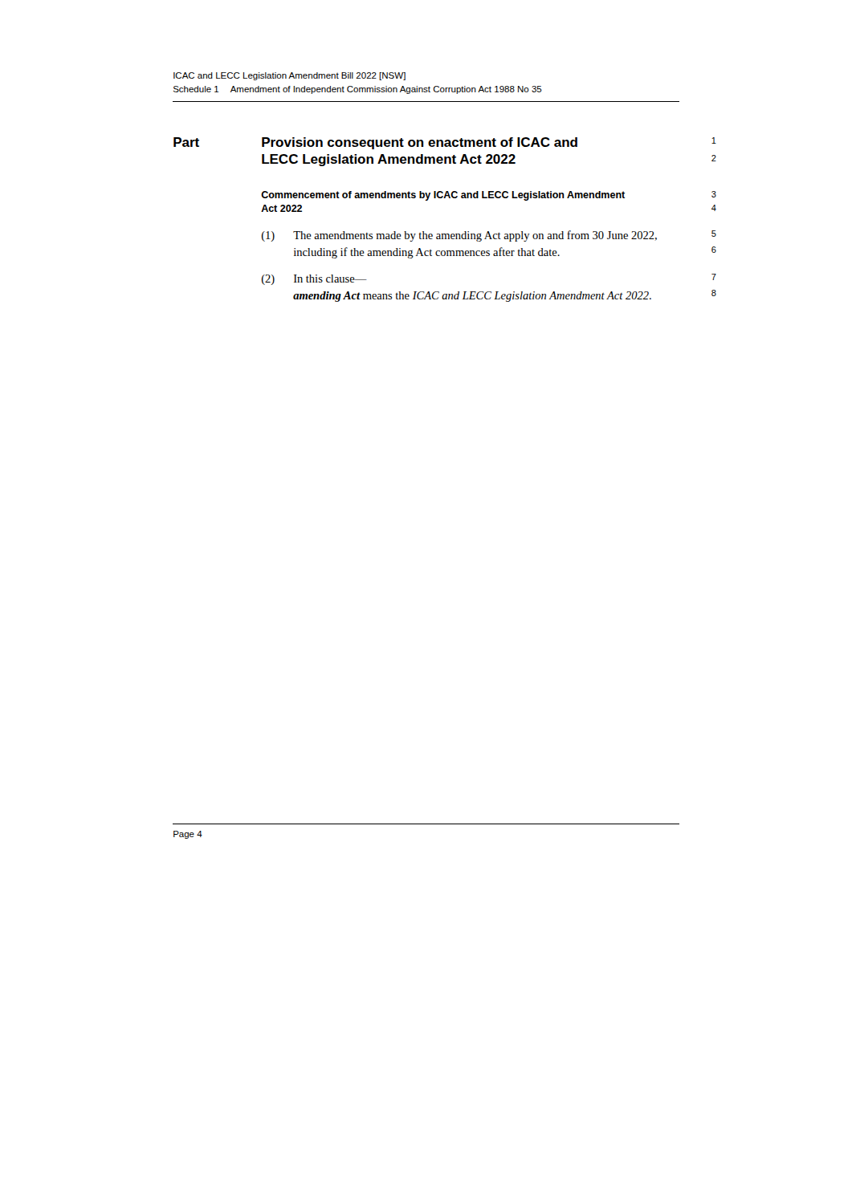ICAC and LECC Legislation Amendment Bill 2022 [NSW]
Schedule 1 Amendment of Independent Commission Against Corruption Act 1988 No 35
Part
Provision consequent on enactment of ICAC and1
LECC Legislation Amendment Act 20222
Commencement of amendments by ICAC and LECC Legislation Amendment3
Act 20224
(1)
The amendments made by the amending Act apply on and from 30 June 2022, including if the amending Act commences after that date.
5 6
(2)
In this clause—
amending Act means the ICAC and LECC Legislation Amendment Act 2022.
7 8
Page 4